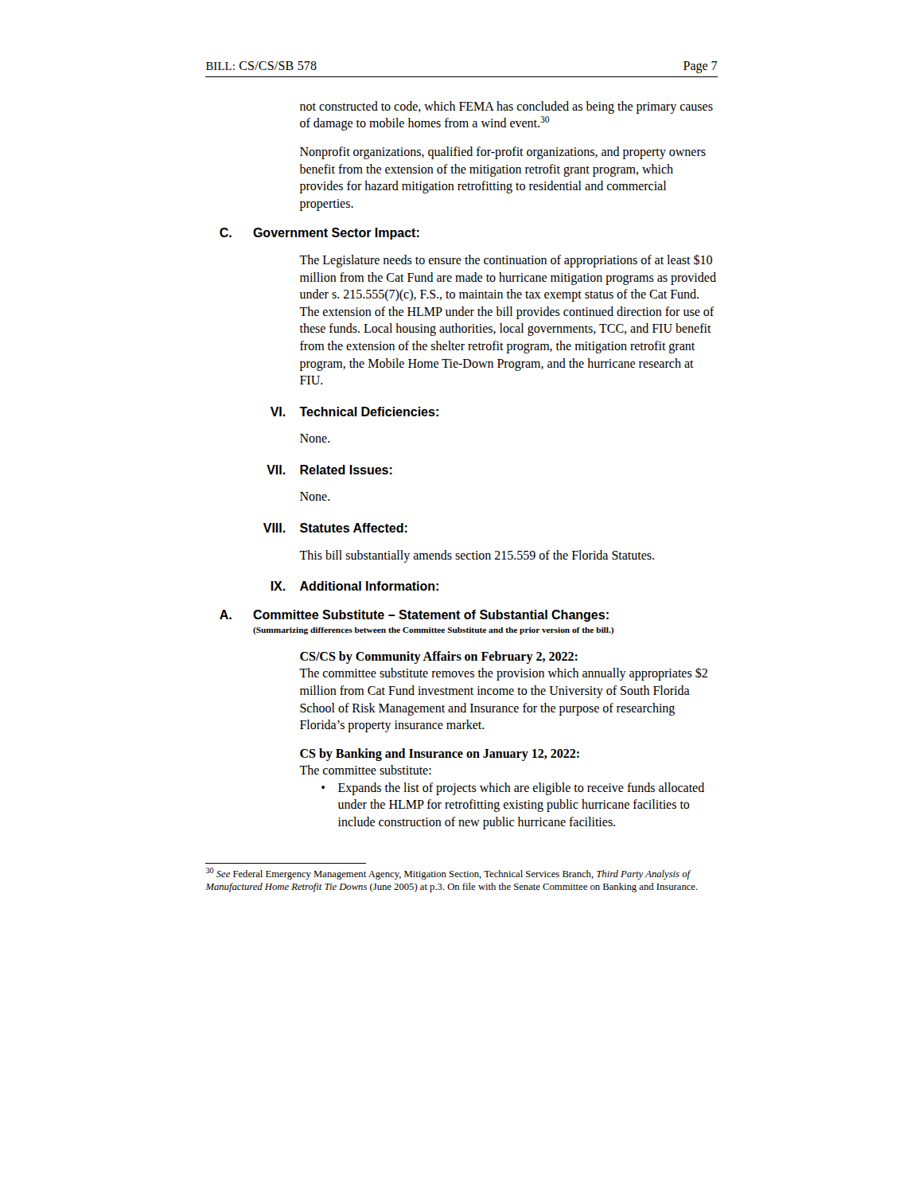BILL: CS/CS/SB 578
Page 7
not constructed to code, which FEMA has concluded as being the primary causes of damage to mobile homes from a wind event.30
Nonprofit organizations, qualified for-profit organizations, and property owners benefit from the extension of the mitigation retrofit grant program, which provides for hazard mitigation retrofitting to residential and commercial properties.
C.
Government Sector Impact:
The Legislature needs to ensure the continuation of appropriations of at least $10 million from the Cat Fund are made to hurricane mitigation programs as provided under s. 215.555(7)(c), F.S., to maintain the tax exempt status of the Cat Fund. The extension of the HLMP under the bill provides continued direction for use of these funds. Local housing authorities, local governments, TCC, and FIU benefit from the extension of the shelter retrofit program, the mitigation retrofit grant program, the Mobile Home Tie-Down Program, and the hurricane research at FIU.
VI.
Technical Deficiencies:
None.
VII.
Related Issues:
None.
VIII.
Statutes Affected:
This bill substantially amends section 215.559 of the Florida Statutes.
IX.
Additional Information:
A.
Committee Substitute – Statement of Substantial Changes: (Summarizing differences between the Committee Substitute and the prior version of the bill.)
CS/CS by Community Affairs on February 2, 2022:
The committee substitute removes the provision which annually appropriates $2 million from Cat Fund investment income to the University of South Florida School of Risk Management and Insurance for the purpose of researching Florida’s property insurance market.
CS by Banking and Insurance on January 12, 2022:
The committee substitute:
Expands the list of projects which are eligible to receive funds allocated under the HLMP for retrofitting existing public hurricane facilities to include construction of new public hurricane facilities.
30 See Federal Emergency Management Agency, Mitigation Section, Technical Services Branch, Third Party Analysis of Manufactured Home Retrofit Tie Downs (June 2005) at p.3. On file with the Senate Committee on Banking and Insurance.